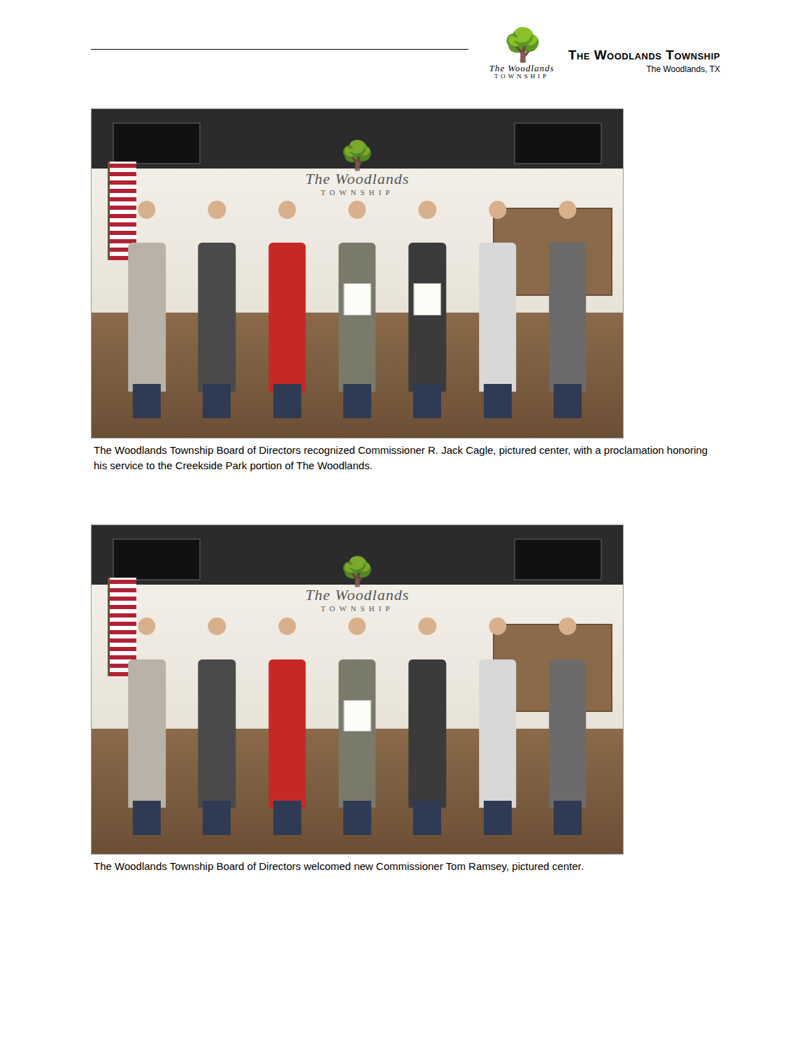🌳
The Woodlands
TOWNSHIP
The Woodlands Township
The Woodlands, TX
🌳
The Woodlands
TOWNSHIP
The Woodlands Township Board of Directors recognized Commissioner R. Jack Cagle, pictured center, with a proclamation honoring his service to the Creekside Park portion of The Woodlands.
🌳
The Woodlands
TOWNSHIP
The Woodlands Township Board of Directors welcomed new Commissioner Tom Ramsey, pictured center.